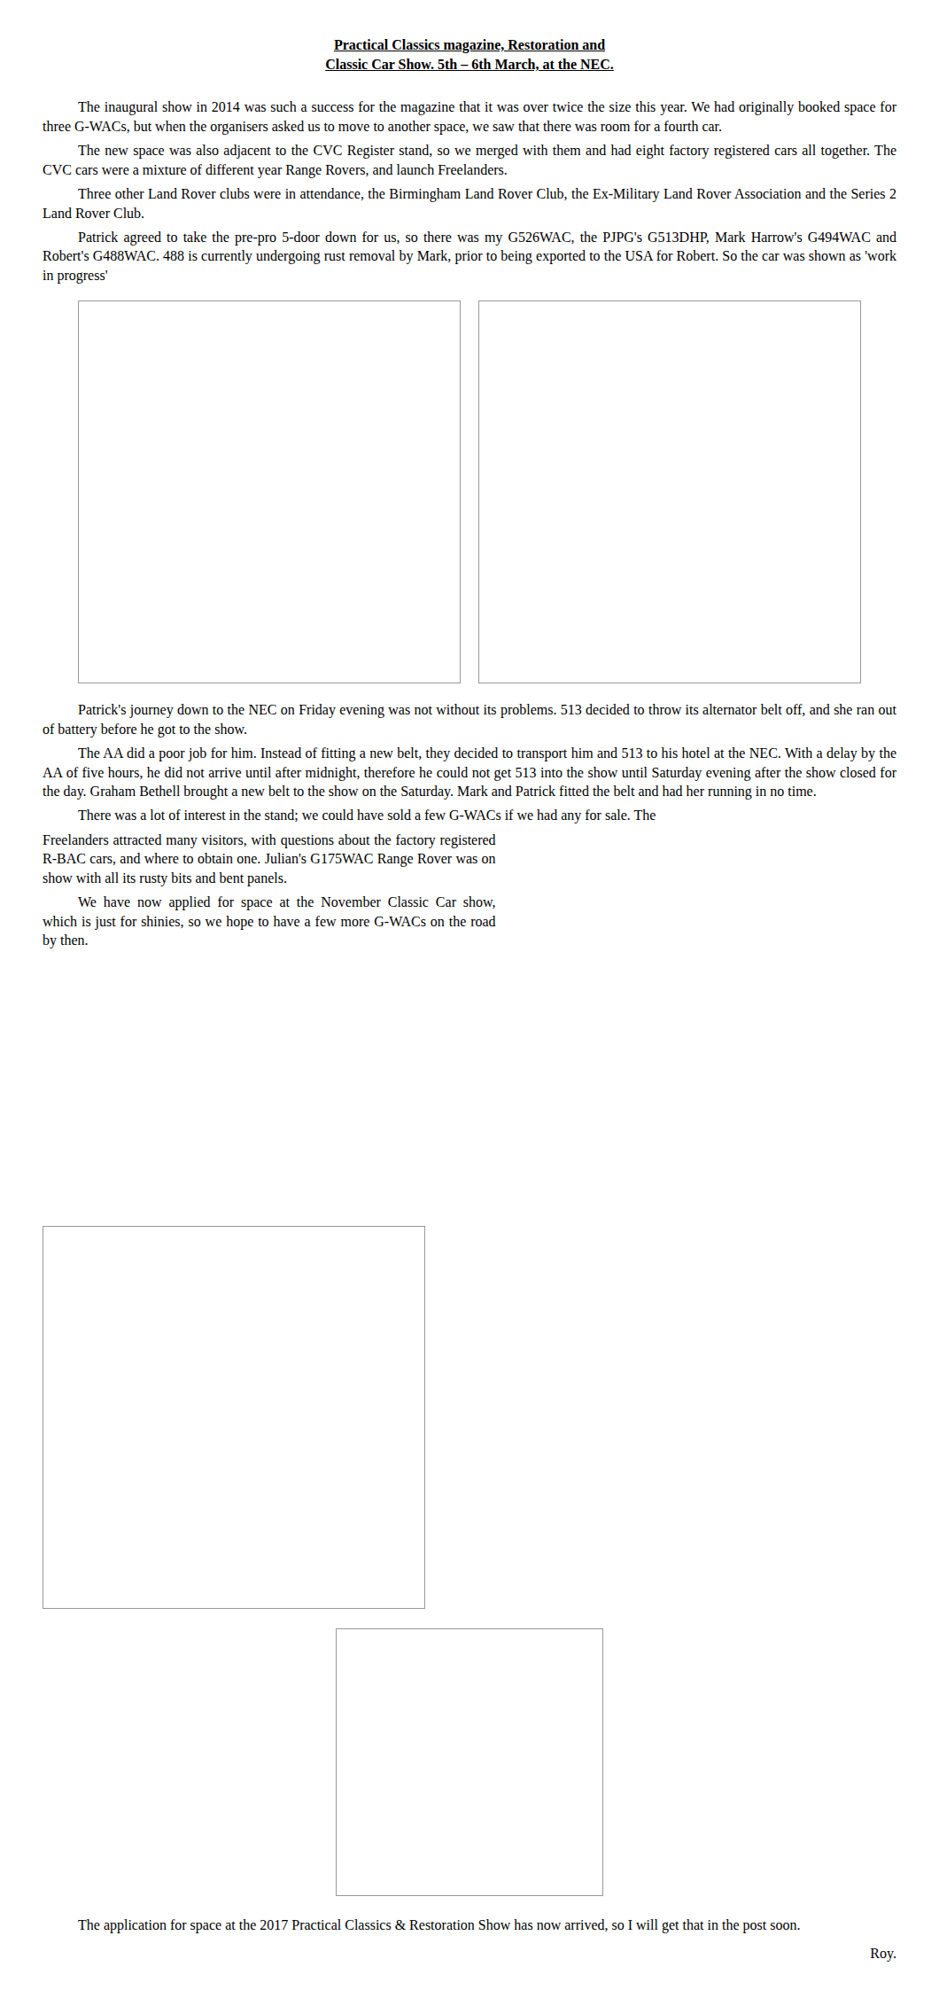Practical Classics magazine, Restoration and
Classic Car Show. 5th – 6th March, at the NEC.
The inaugural show in 2014 was such a success for the magazine that it was over twice the size this year. We had originally booked space for three G-WACs, but when the organisers asked us to move to another space, we saw that there was room for a fourth car.
The new space was also adjacent to the CVC Register stand, so we merged with them and had eight factory registered cars all together. The CVC cars were a mixture of different year Range Rovers, and launch Freelanders.
Three other Land Rover clubs were in attendance, the Birmingham Land Rover Club, the Ex-Military Land Rover Association and the Series 2 Land Rover Club.
Patrick agreed to take the pre-pro 5-door down for us, so there was my G526WAC, the PJPG's G513DHP, Mark Harrow's G494WAC and Robert's G488WAC. 488 is currently undergoing rust removal by Mark, prior to being exported to the USA for Robert. So the car was shown as 'work in progress'
Patrick's journey down to the NEC on Friday evening was not without its problems. 513 decided to throw its alternator belt off, and she ran out of battery before he got to the show.
The AA did a poor job for him. Instead of fitting a new belt, they decided to transport him and 513 to his hotel at the NEC. With a delay by the AA of five hours, he did not arrive until after midnight, therefore he could not get 513 into the show until Saturday evening after the show closed for the day. Graham Bethell brought a new belt to the show on the Saturday. Mark and Patrick fitted the belt and had her running in no time.
There was a lot of interest in the stand; we could have sold a few G-WACs if we had any for sale. The
Freelanders attracted many visitors, with questions about the factory registered R-BAC cars, and where to obtain one. Julian's G175WAC Range Rover was on show with all its rusty bits and bent panels.
We have now applied for space at the November Classic Car show, which is just for shinies, so we hope to have a few more G-WACs on the road by then.
The application for space at the 2017 Practical Classics & Restoration Show has now arrived, so I will get that in the post soon.
Roy.